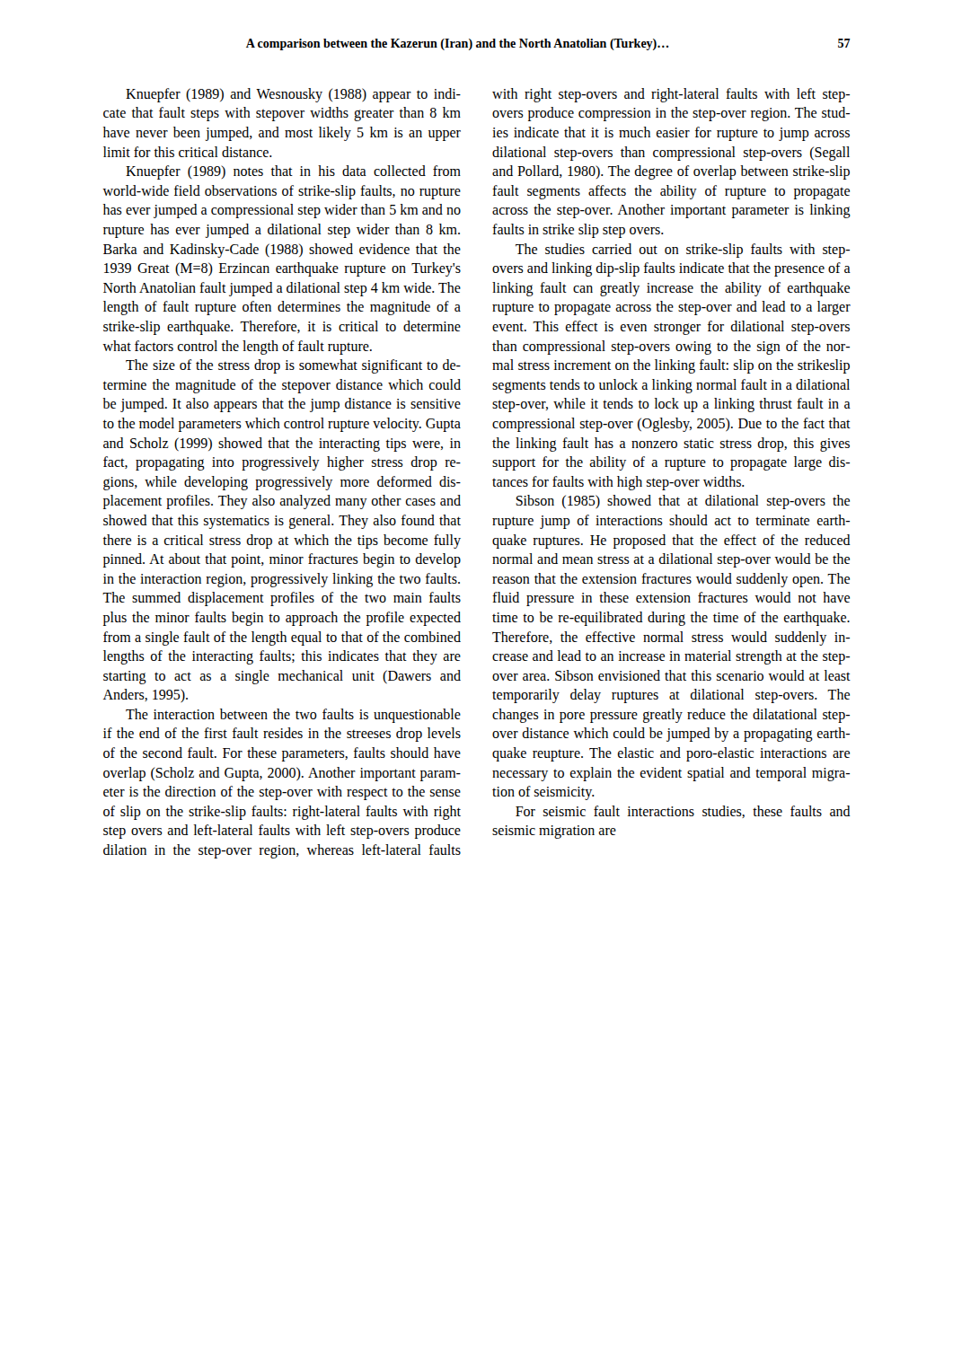A comparison between the Kazerun (Iran) and the North Anatolian (Turkey)… 57
Knuepfer (1989) and Wesnousky (1988) appear to indicate that fault steps with stepover widths greater than 8 km have never been jumped, and most likely 5 km is an upper limit for this critical distance.
Knuepfer (1989) notes that in his data collected from world-wide field observations of strike-slip faults, no rupture has ever jumped a compressional step wider than 5 km and no rupture has ever jumped a dilational step wider than 8 km. Barka and Kadinsky-Cade (1988) showed evidence that the 1939 Great (M=8) Erzincan earthquake rupture on Turkey's North Anatolian fault jumped a dilational step 4 km wide. The length of fault rupture often determines the magnitude of a strike-slip earthquake. Therefore, it is critical to determine what factors control the length of fault rupture.
The size of the stress drop is somewhat significant to determine the magnitude of the stepover distance which could be jumped. It also appears that the jump distance is sensitive to the model parameters which control rupture velocity. Gupta and Scholz (1999) showed that the interacting tips were, in fact, propagating into progressively higher stress drop regions, while developing progressively more deformed displacement profiles. They also analyzed many other cases and showed that this systematics is general. They also found that there is a critical stress drop at which the tips become fully pinned. At about that point, minor fractures begin to develop in the interaction region, progressively linking the two faults. The summed displacement profiles of the two main faults plus the minor faults begin to approach the profile expected from a single fault of the length equal to that of the combined lengths of the interacting faults; this indicates that they are starting to act as a single mechanical unit (Dawers and Anders, 1995).
The interaction between the two faults is unquestionable if the end of the first fault resides in the streeses drop levels of the second fault. For these parameters, faults should have overlap (Scholz and Gupta, 2000). Another important parameter is the direction of the step-over with respect to the sense of slip on the strike-slip faults: right-lateral faults with right step overs and left-lateral faults with left step-overs produce dilation in the step-over region, whereas left-lateral faults with right step-overs and right-lateral faults with left step-overs produce compression in the step-over region. The studies indicate that it is much easier for rupture to jump across dilational step-overs than compressional step-overs (Segall and Pollard, 1980). The degree of overlap between strike-slip fault segments affects the ability of rupture to propagate across the step-over. Another important parameter is linking faults in strike slip step overs.
The studies carried out on strike-slip faults with step-overs and linking dip-slip faults indicate that the presence of a linking fault can greatly increase the ability of earthquake rupture to propagate across the step-over and lead to a larger event. This effect is even stronger for dilational step-overs than compressional step-overs owing to the sign of the normal stress increment on the linking fault: slip on the strikeslip segments tends to unlock a linking normal fault in a dilational step-over, while it tends to lock up a linking thrust fault in a compressional step-over (Oglesby, 2005). Due to the fact that the linking fault has a nonzero static stress drop, this gives support for the ability of a rupture to propagate large distances for faults with high step-over widths.
Sibson (1985) showed that at dilational step-overs the rupture jump of interactions should act to terminate earthquake ruptures. He proposed that the effect of the reduced normal and mean stress at a dilational step-over would be the reason that the extension fractures would suddenly open. The fluid pressure in these extension fractures would not have time to be re-equilibrated during the time of the earthquake. Therefore, the effective normal stress would suddenly increase and lead to an increase in material strength at the step-over area. Sibson envisioned that this scenario would at least temporarily delay ruptures at dilational step-overs. The changes in pore pressure greatly reduce the dilatational step-over distance which could be jumped by a propagating earthquake reupture. The elastic and poro-elastic interactions are necessary to explain the evident spatial and temporal migration of seismicity.
For seismic fault interactions studies, these faults and seismic migration are